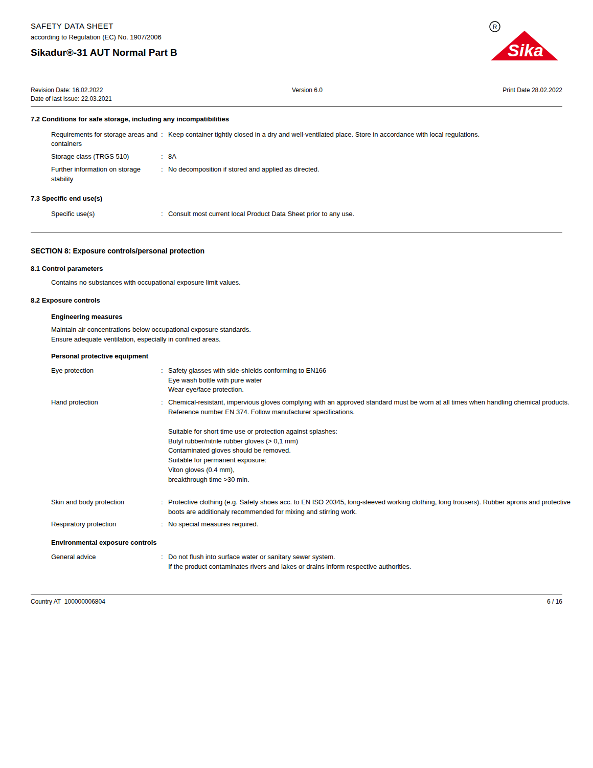SAFETY DATA SHEET
according to Regulation (EC) No. 1907/2006
Sikadur®-31 AUT Normal Part B
R Sika
Revision Date: 16.02.2022
Date of last issue: 22.03.2021
Version 6.0
Print Date 28.02.2022
7.2 Conditions for safe storage, including any incompatibilities
| Requirements for storage areas and containers | : | Keep container tightly closed in a dry and well-ventilated place. Store in accordance with local regulations. |
| Storage class (TRGS 510) | : | 8A |
| Further information on storage stability | : | No decomposition if stored and applied as directed. |
7.3 Specific end use(s)
| Specific use(s) | : | Consult most current local Product Data Sheet prior to any use. |
SECTION 8: Exposure controls/personal protection
8.1 Control parameters
Contains no substances with occupational exposure limit values.
8.2 Exposure controls
Engineering measures
Maintain air concentrations below occupational exposure standards.
Ensure adequate ventilation, especially in confined areas.
Personal protective equipment
| Eye protection | : | Safety glasses with side-shields conforming to EN166 Eye wash bottle with pure water Wear eye/face protection. |
| Hand protection | : | Chemical-resistant, impervious gloves complying with an approved standard must be worn at all times when handling chemical products. Reference number EN 374. Follow manufacturer specifications. Suitable for short time use or protection against splashes: Butyl rubber/nitrile rubber gloves (> 0,1 mm) Contaminated gloves should be removed. Suitable for permanent exposure: Viton gloves (0.4 mm), breakthrough time >30 min. |
| Skin and body protection | : | Protective clothing (e.g. Safety shoes acc. to EN ISO 20345, long-sleeved working clothing, long trousers). Rubber aprons and protective boots are additionaly recommended for mixing and stirring work. |
| Respiratory protection | : | No special measures required. |
Environmental exposure controls
| General advice | : | Do not flush into surface water or sanitary sewer system. If the product contaminates rivers and lakes or drains inform respective authorities. |
Country AT 100000006804
6 / 16